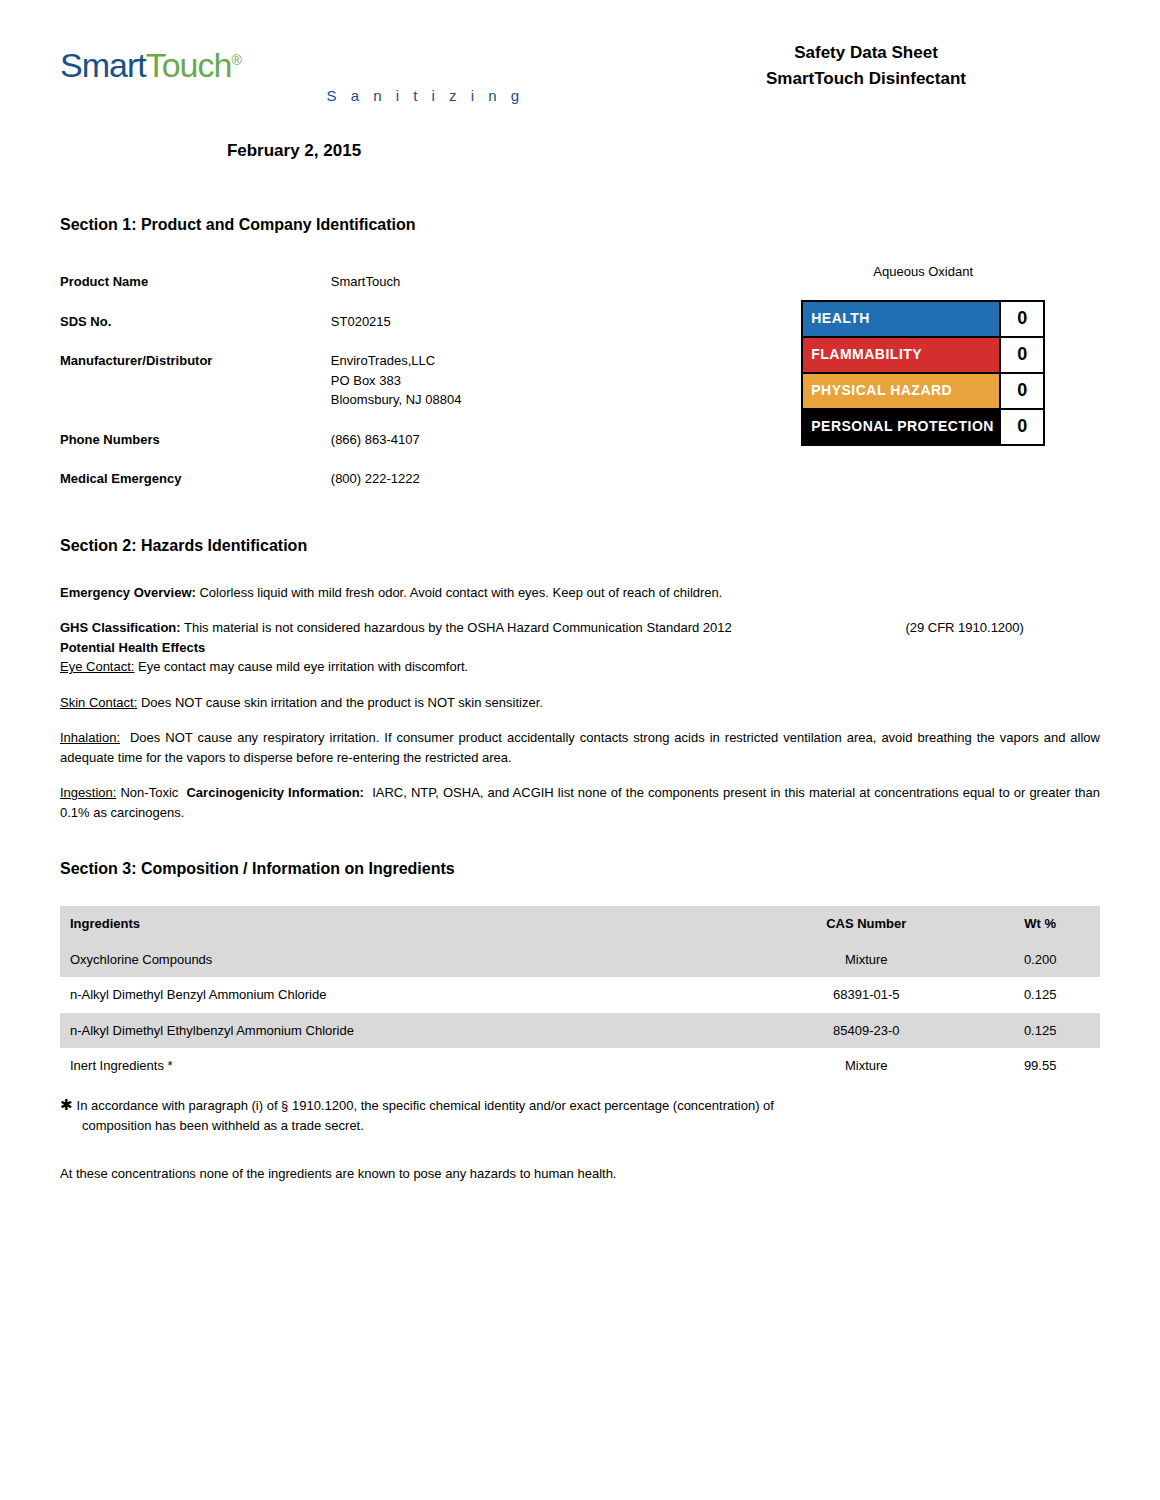Smart Touch®
S a n i t i z i n g
February 2, 2015
Safety Data Sheet
SmartTouch Disinfectant
Section 1: Product and Company Identification
| Product Name | SmartTouch |
| SDS No. | ST020215 |
| Manufacturer/Distributor | EnviroTrades,LLC PO Box 383 Bloomsbury, NJ 08804 |
| Phone Numbers | (866) 863-4107 |
| Medical Emergency | (800) 222-1222 |
Aqueous Oxidant
HEALTH
0
FLAMMABILITY
0
PHYSICAL HAZARD
0
PERSONAL PROTECTION
0
Section 2: Hazards Identification
Emergency Overview: Colorless liquid with mild fresh odor. Avoid contact with eyes. Keep out of reach of children.
GHS Classification: This material is not considered hazardous by the OSHA Hazard Communication Standard 2012 (29 CFR 1910.1200)
Potential Health Effects
Eye Contact: Eye contact may cause mild eye irritation with discomfort.
Skin Contact: Does NOT cause skin irritation and the product is NOT skin sensitizer.
Inhalation: Does NOT cause any respiratory irritation. If consumer product accidentally contacts strong acids in restricted ventilation area, avoid breathing the vapors and allow adequate time for the vapors to disperse before re-entering the restricted area.
Ingestion: Non-Toxic Carcinogenicity Information: IARC, NTP, OSHA, and ACGIH list none of the components present in this material at concentrations equal to or greater than 0.1% as carcinogens.
Section 3: Composition / Information on Ingredients
| Ingredients | CAS Number | Wt % |
| --- | --- | --- |
| Oxychlorine Compounds | Mixture | 0.200 |
| n-Alkyl Dimethyl Benzyl Ammonium Chloride | 68391-01-5 | 0.125 |
| n-Alkyl Dimethyl Ethylbenzyl Ammonium Chloride | 85409-23-0 | 0.125 |
| Inert Ingredients * | Mixture | 99.55 |
✱ In accordance with paragraph (i) of § 1910.1200, the specific chemical identity and/or exact percentage (concentration) of composition has been withheld as a trade secret.
At these concentrations none of the ingredients are known to pose any hazards to human health.